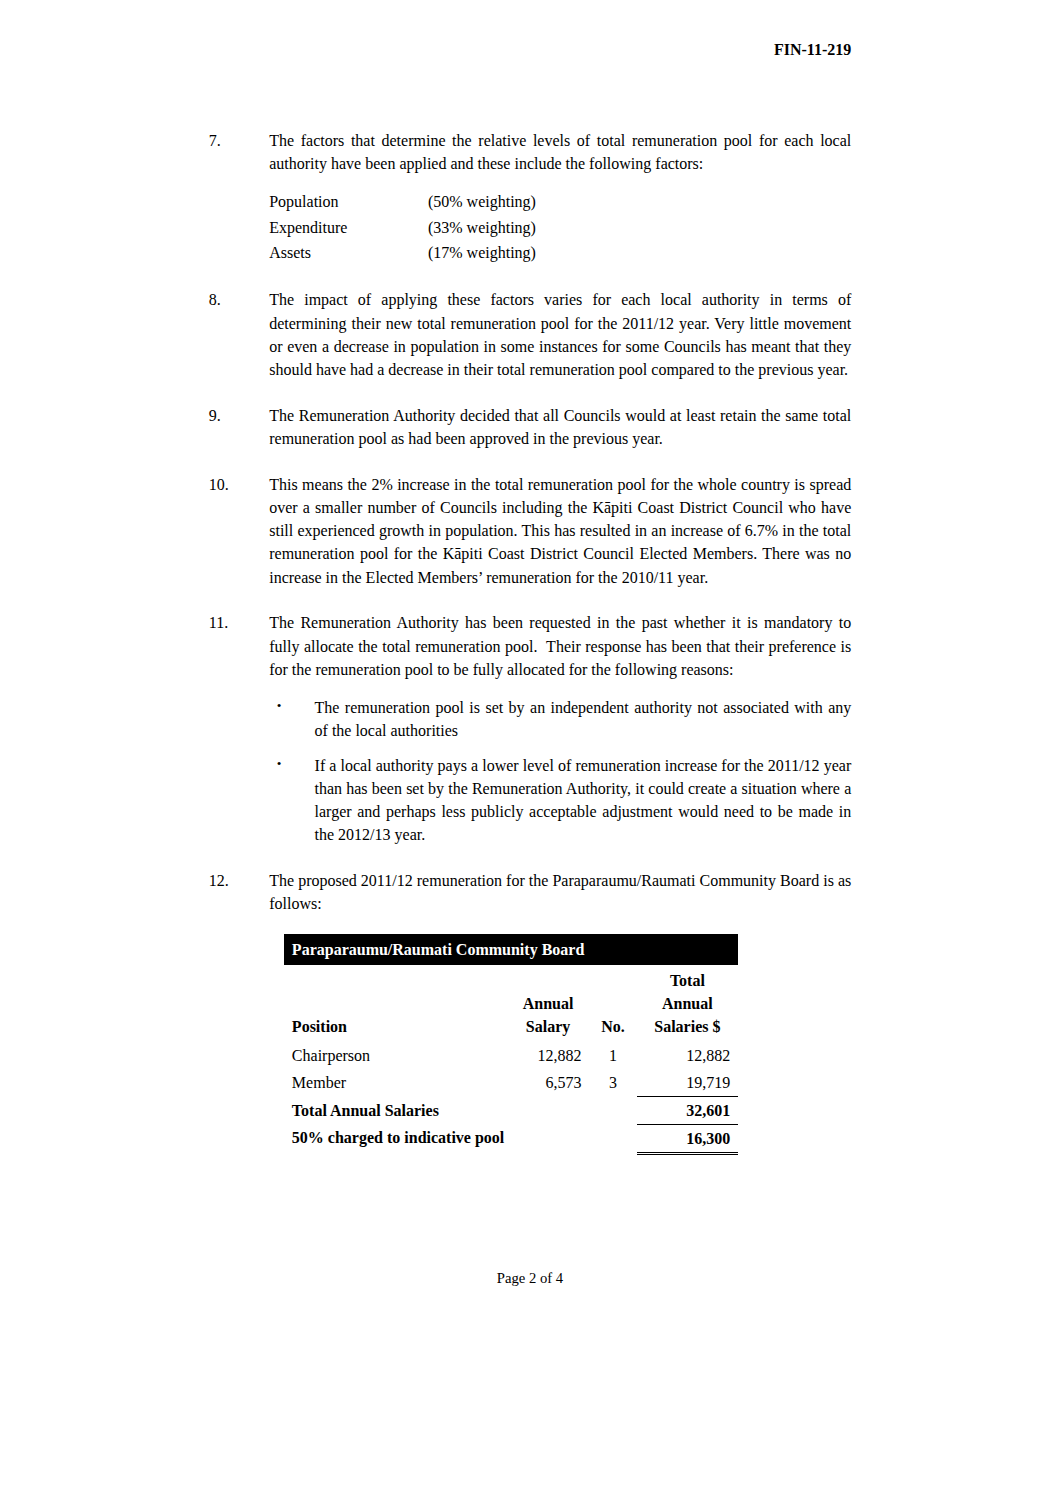FIN-11-219
The factors that determine the relative levels of total remuneration pool for each local authority have been applied and these include the following factors:
| Population | (50% weighting) |
| Expenditure | (33% weighting) |
| Assets | (17% weighting) |
The impact of applying these factors varies for each local authority in terms of determining their new total remuneration pool for the 2011/12 year. Very little movement or even a decrease in population in some instances for some Councils has meant that they should have had a decrease in their total remuneration pool compared to the previous year.
The Remuneration Authority decided that all Councils would at least retain the same total remuneration pool as had been approved in the previous year.
This means the 2% increase in the total remuneration pool for the whole country is spread over a smaller number of Councils including the Kāpiti Coast District Council who have still experienced growth in population. This has resulted in an increase of 6.7% in the total remuneration pool for the Kāpiti Coast District Council Elected Members. There was no increase in the Elected Members’ remuneration for the 2010/11 year.
The Remuneration Authority has been requested in the past whether it is mandatory to fully allocate the total remuneration pool. Their response has been that their preference is for the remuneration pool to be fully allocated for the following reasons:
The remuneration pool is set by an independent authority not associated with any of the local authorities
If a local authority pays a lower level of remuneration increase for the 2011/12 year than has been set by the Remuneration Authority, it could create a situation where a larger and perhaps less publicly acceptable adjustment would need to be made in the 2012/13 year.
The proposed 2011/12 remuneration for the Paraparaumu/Raumati Community Board is as follows:
Paraparaumu/Raumati Community Board
| Position | Annual Salary | No. | Total Annual Salaries $ |
| --- | --- | --- | --- |
| Chairperson | 12,882 | 1 | 12,882 |
| Member | 6,573 | 3 | 19,719 |
| Total Annual Salaries | 32,601 |
| 50% charged to indicative pool | 16,300 |
Page 2 of 4